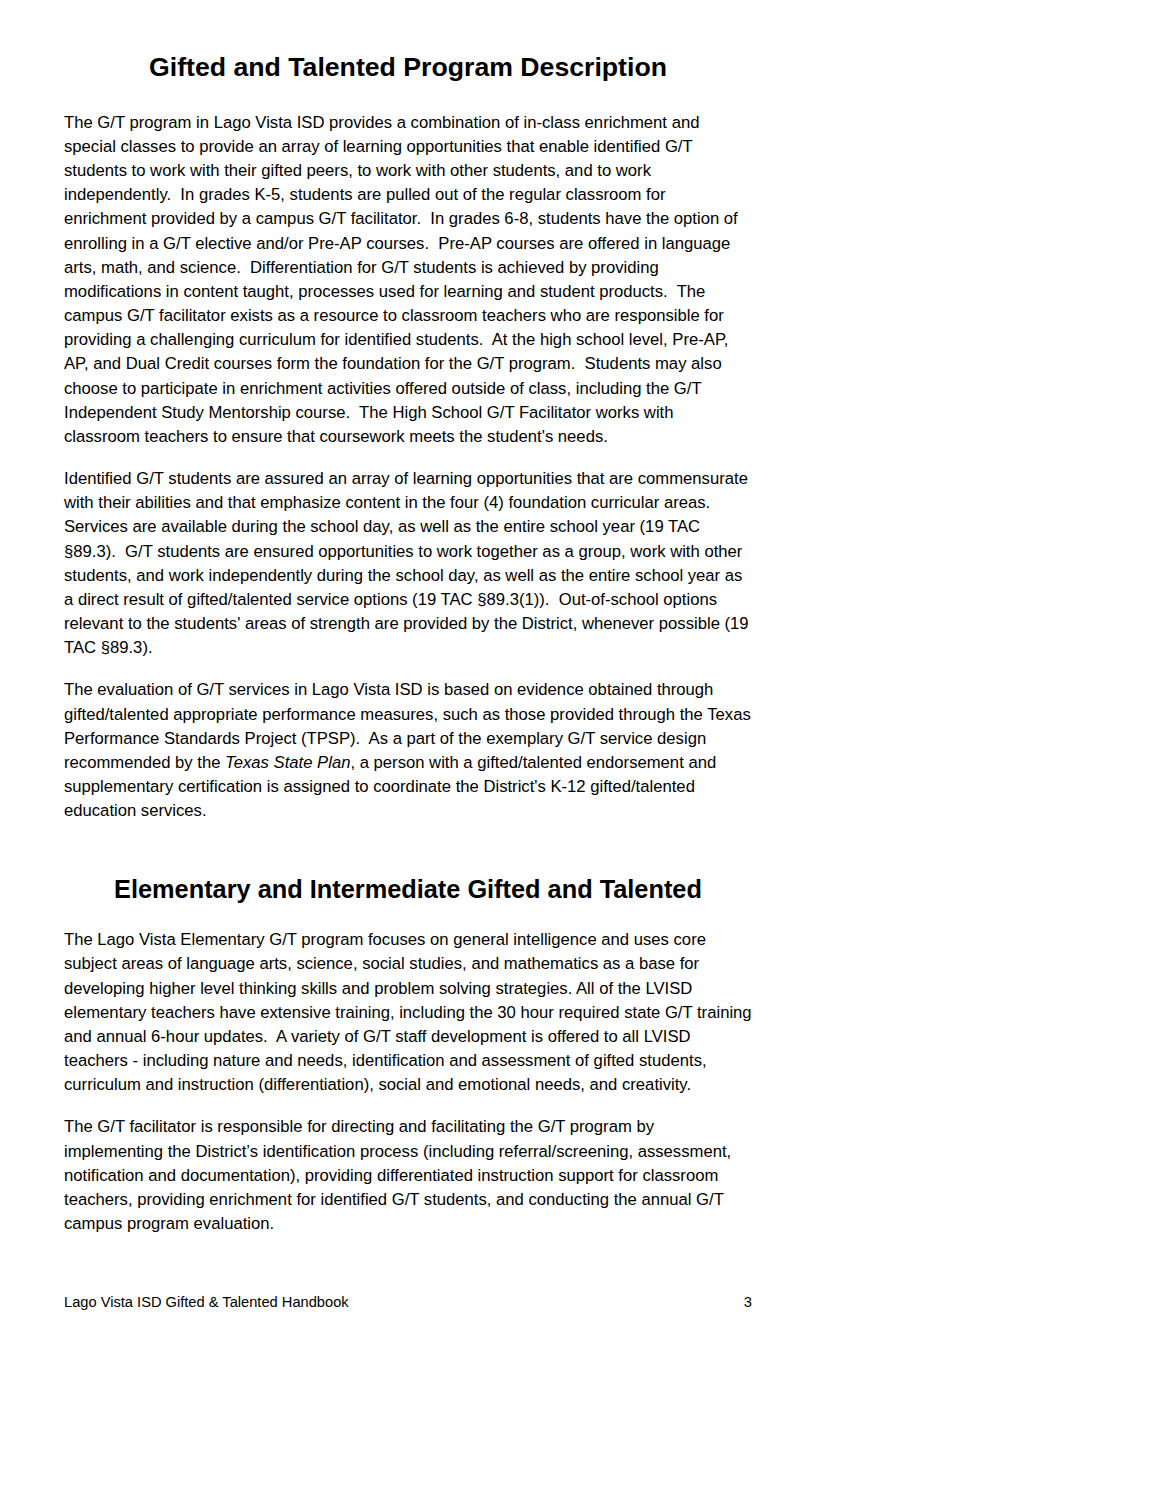Gifted and Talented Program Description
The G/T program in Lago Vista ISD provides a combination of in-class enrichment and special classes to provide an array of learning opportunities that enable identified G/T students to work with their gifted peers, to work with other students, and to work independently. In grades K-5, students are pulled out of the regular classroom for enrichment provided by a campus G/T facilitator. In grades 6-8, students have the option of enrolling in a G/T elective and/or Pre-AP courses. Pre-AP courses are offered in language arts, math, and science. Differentiation for G/T students is achieved by providing modifications in content taught, processes used for learning and student products. The campus G/T facilitator exists as a resource to classroom teachers who are responsible for providing a challenging curriculum for identified students. At the high school level, Pre-AP, AP, and Dual Credit courses form the foundation for the G/T program. Students may also choose to participate in enrichment activities offered outside of class, including the G/T Independent Study Mentorship course. The High School G/T Facilitator works with classroom teachers to ensure that coursework meets the student's needs.
Identified G/T students are assured an array of learning opportunities that are commensurate with their abilities and that emphasize content in the four (4) foundation curricular areas. Services are available during the school day, as well as the entire school year (19 TAC §89.3). G/T students are ensured opportunities to work together as a group, work with other students, and work independently during the school day, as well as the entire school year as a direct result of gifted/talented service options (19 TAC §89.3(1)). Out-of-school options relevant to the students' areas of strength are provided by the District, whenever possible (19 TAC §89.3).
The evaluation of G/T services in Lago Vista ISD is based on evidence obtained through gifted/talented appropriate performance measures, such as those provided through the Texas Performance Standards Project (TPSP). As a part of the exemplary G/T service design recommended by the Texas State Plan, a person with a gifted/talented endorsement and supplementary certification is assigned to coordinate the District's K-12 gifted/talented education services.
Elementary and Intermediate Gifted and Talented
The Lago Vista Elementary G/T program focuses on general intelligence and uses core subject areas of language arts, science, social studies, and mathematics as a base for developing higher level thinking skills and problem solving strategies. All of the LVISD elementary teachers have extensive training, including the 30 hour required state G/T training and annual 6-hour updates. A variety of G/T staff development is offered to all LVISD teachers - including nature and needs, identification and assessment of gifted students, curriculum and instruction (differentiation), social and emotional needs, and creativity.
The G/T facilitator is responsible for directing and facilitating the G/T program by implementing the District’s identification process (including referral/screening, assessment, notification and documentation), providing differentiated instruction support for classroom teachers, providing enrichment for identified G/T students, and conducting the annual G/T campus program evaluation.
Lago Vista ISD Gifted & Talented Handbook 3